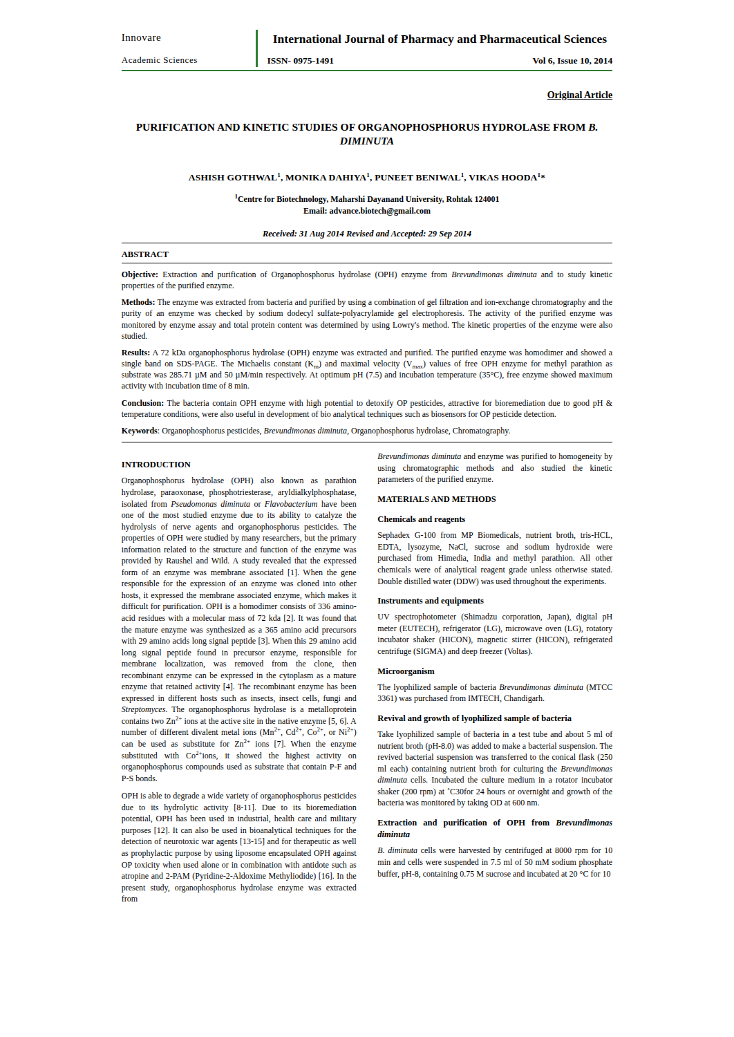Innovare
Academic Sciences
International Journal of Pharmacy and Pharmaceutical Sciences
ISSN- 0975-1491 Vol 6, Issue 10, 2014
Original Article
Purification and Kinetic Studies of Organophosphorus Hydrolase from B. diminuta
ASHISH GOTHWAL1, MONIKA DAHIYA1, PUNEET BENIWAL1, VIKAS HOODA1*
1Centre for Biotechnology, Maharshi Dayanand University, Rohtak 124001
Email: advance.biotech@gmail.com
Received: 31 Aug 2014 Revised and Accepted: 29 Sep 2014
ABSTRACT
Objective: Extraction and purification of Organophosphorus hydrolase (OPH) enzyme from Brevundimonas diminuta and to study kinetic properties of the purified enzyme.
Methods: The enzyme was extracted from bacteria and purified by using a combination of gel filtration and ion-exchange chromatography and the purity of an enzyme was checked by sodium dodecyl sulfate-polyacrylamide gel electrophoresis. The activity of the purified enzyme was monitored by enzyme assay and total protein content was determined by using Lowry's method. The kinetic properties of the enzyme were also studied.
Results: A 72 kDa organophosphorus hydrolase (OPH) enzyme was extracted and purified. The purified enzyme was homodimer and showed a single band on SDS-PAGE. The Michaelis constant (Km) and maximal velocity (Vmax) values of free OPH enzyme for methyl parathion as substrate was 285.71 µM and 50 µM/min respectively. At optimum pH (7.5) and incubation temperature (35°C), free enzyme showed maximum activity with incubation time of 8 min.
Conclusion: The bacteria contain OPH enzyme with high potential to detoxify OP pesticides, attractive for bioremediation due to good pH & temperature conditions, were also useful in development of bio analytical techniques such as biosensors for OP pesticide detection.
Keywords: Organophosphorus pesticides, Brevundimonas diminuta, Organophosphorus hydrolase, Chromatography.
Introduction
Organophosphorus hydrolase (OPH) also known as parathion hydrolase, paraoxonase, phosphotriesterase, aryldialkylphosphatase, isolated from Pseudomonas diminuta or Flavobacterium have been one of the most studied enzyme due to its ability to catalyze the hydrolysis of nerve agents and organophosphorus pesticides. The properties of OPH were studied by many researchers, but the primary information related to the structure and function of the enzyme was provided by Raushel and Wild. A study revealed that the expressed form of an enzyme was membrane associated [1]. When the gene responsible for the expression of an enzyme was cloned into other hosts, it expressed the membrane associated enzyme, which makes it difficult for purification. OPH is a homodimer consists of 336 amino-acid residues with a molecular mass of 72 kda [2]. It was found that the mature enzyme was synthesized as a 365 amino acid precursors with 29 amino acids long signal peptide [3]. When this 29 amino acid long signal peptide found in precursor enzyme, responsible for membrane localization, was removed from the clone, then recombinant enzyme can be expressed in the cytoplasm as a mature enzyme that retained activity [4]. The recombinant enzyme has been expressed in different hosts such as insects, insect cells, fungi and Streptomyces. The organophosphorus hydrolase is a metalloprotein contains two Zn2+ ions at the active site in the native enzyme [5, 6]. A number of different divalent metal ions (Mn2+, Cd2+, Co2+, or Ni2+) can be used as substitute for Zn2+ ions [7]. When the enzyme substituted with Co2+ions, it showed the highest activity on organophosphorus compounds used as substrate that contain P-F and P-S bonds.
OPH is able to degrade a wide variety of organophosphorus pesticides due to its hydrolytic activity [8-11]. Due to its bioremediation potential, OPH has been used in industrial, health care and military purposes [12]. It can also be used in bioanalytical techniques for the detection of neurotoxic war agents [13-15] and for therapeutic as well as prophylactic purpose by using liposome encapsulated OPH against OP toxicity when used alone or in combination with antidote such as atropine and 2-PAM (Pyridine-2-Aldoxime Methyliodide) [16]. In the present study, organophosphorus hydrolase enzyme was extracted from
Brevundimonas diminuta and enzyme was purified to homogeneity by using chromatographic methods and also studied the kinetic parameters of the purified enzyme.
Materials and Methods
Chemicals and reagents
Sephadex G-100 from MP Biomedicals, nutrient broth, tris-HCL, EDTA, lysozyme, NaCl, sucrose and sodium hydroxide were purchased from Himedia, India and methyl parathion. All other chemicals were of analytical reagent grade unless otherwise stated. Double distilled water (DDW) was used throughout the experiments.
Instruments and equipments
UV spectrophotometer (Shimadzu corporation, Japan), digital pH meter (EUTECH), refrigerator (LG), microwave oven (LG), rotatory incubator shaker (HICON), magnetic stirrer (HICON), refrigerated centrifuge (SIGMA) and deep freezer (Voltas).
Microorganism
The lyophilized sample of bacteria Brevundimonas diminuta (MTCC 3361) was purchased from IMTECH, Chandigarh.
Revival and growth of lyophilized sample of bacteria
Take lyophilized sample of bacteria in a test tube and about 5 ml of nutrient broth (pH-8.0) was added to make a bacterial suspension. The revived bacterial suspension was transferred to the conical flask (250 ml each) containing nutrient broth for culturing the Brevundimonas diminuta cells. Incubated the culture medium in a rotator incubator shaker (200 rpm) at ˚C30for 24 hours or overnight and growth of the bacteria was monitored by taking OD at 600 nm.
Extraction and purification of OPH from Brevundimonas diminuta
B. diminuta cells were harvested by centrifuged at 8000 rpm for 10 min and cells were suspended in 7.5 ml of 50 mM sodium phosphate buffer, pH-8, containing 0.75 M sucrose and incubated at 20 °C for 10